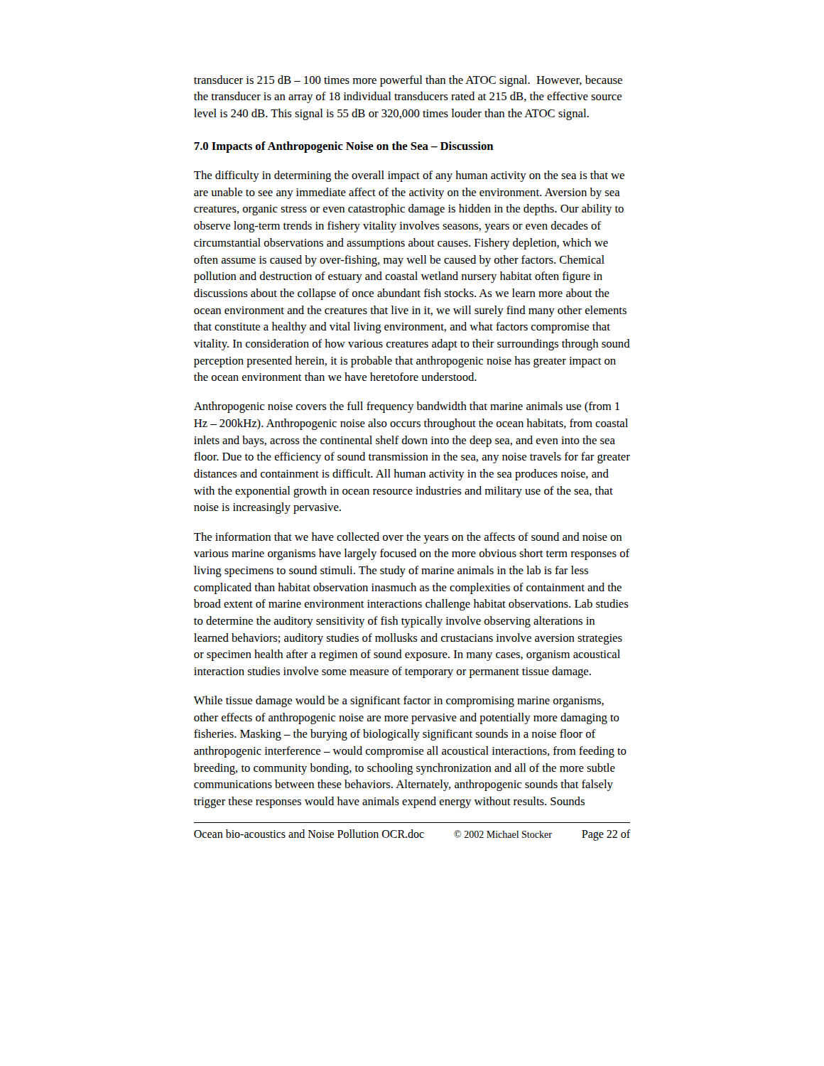transducer is 215 dB – 100 times more powerful than the ATOC signal. However, because the transducer is an array of 18 individual transducers rated at 215 dB, the effective source level is 240 dB. This signal is 55 dB or 320,000 times louder than the ATOC signal.
7.0 Impacts of Anthropogenic Noise on the Sea – Discussion
The difficulty in determining the overall impact of any human activity on the sea is that we are unable to see any immediate affect of the activity on the environment. Aversion by sea creatures, organic stress or even catastrophic damage is hidden in the depths. Our ability to observe long-term trends in fishery vitality involves seasons, years or even decades of circumstantial observations and assumptions about causes. Fishery depletion, which we often assume is caused by over-fishing, may well be caused by other factors. Chemical pollution and destruction of estuary and coastal wetland nursery habitat often figure in discussions about the collapse of once abundant fish stocks. As we learn more about the ocean environment and the creatures that live in it, we will surely find many other elements that constitute a healthy and vital living environment, and what factors compromise that vitality. In consideration of how various creatures adapt to their surroundings through sound perception presented herein, it is probable that anthropogenic noise has greater impact on the ocean environment than we have heretofore understood.
Anthropogenic noise covers the full frequency bandwidth that marine animals use (from 1 Hz – 200kHz). Anthropogenic noise also occurs throughout the ocean habitats, from coastal inlets and bays, across the continental shelf down into the deep sea, and even into the sea floor. Due to the efficiency of sound transmission in the sea, any noise travels for far greater distances and containment is difficult. All human activity in the sea produces noise, and with the exponential growth in ocean resource industries and military use of the sea, that noise is increasingly pervasive.
The information that we have collected over the years on the affects of sound and noise on various marine organisms have largely focused on the more obvious short term responses of living specimens to sound stimuli. The study of marine animals in the lab is far less complicated than habitat observation inasmuch as the complexities of containment and the broad extent of marine environment interactions challenge habitat observations. Lab studies to determine the auditory sensitivity of fish typically involve observing alterations in learned behaviors; auditory studies of mollusks and crustacians involve aversion strategies or specimen health after a regimen of sound exposure. In many cases, organism acoustical interaction studies involve some measure of temporary or permanent tissue damage.
While tissue damage would be a significant factor in compromising marine organisms, other effects of anthropogenic noise are more pervasive and potentially more damaging to fisheries. Masking – the burying of biologically significant sounds in a noise floor of anthropogenic interference – would compromise all acoustical interactions, from feeding to breeding, to community bonding, to schooling synchronization and all of the more subtle communications between these behaviors. Alternately, anthropogenic sounds that falsely trigger these responses would have animals expend energy without results. Sounds
Ocean bio-acoustics and Noise Pollution OCR.doc © 2002 Michael Stocker Page 22 of